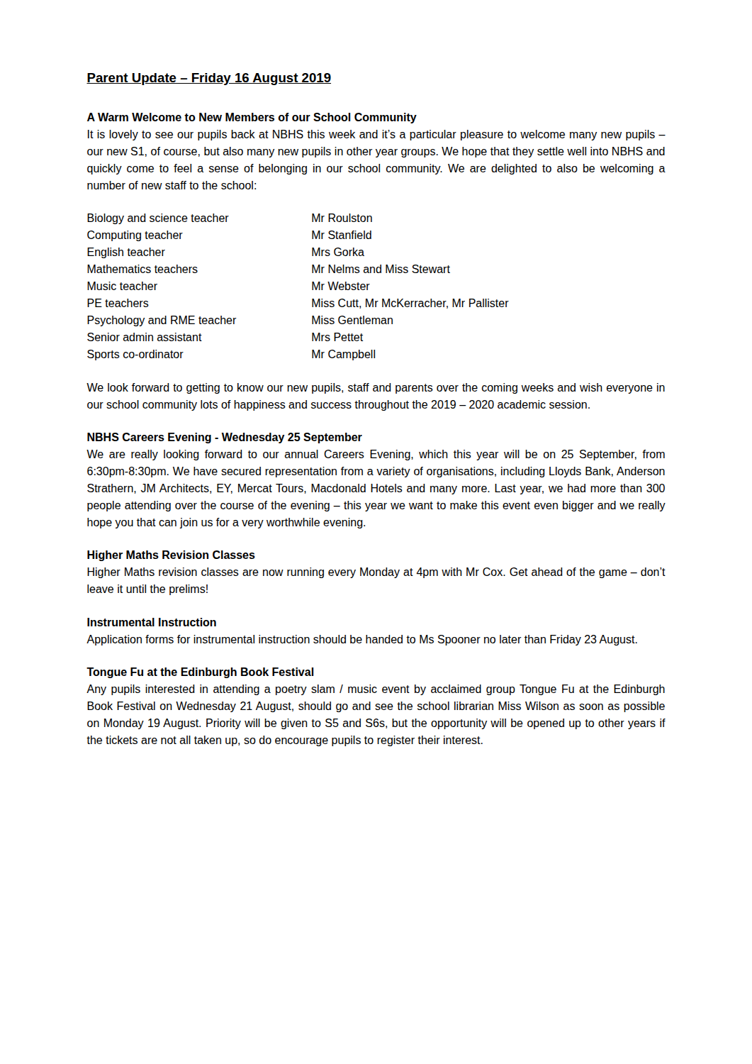Parent Update – Friday 16 August 2019
A Warm Welcome to New Members of our School Community
It is lovely to see our pupils back at NBHS this week and it’s a particular pleasure to welcome many new pupils – our new S1, of course, but also many new pupils in other year groups. We hope that they settle well into NBHS and quickly come to feel a sense of belonging in our school community. We are delighted to also be welcoming a number of new staff to the school:
| Biology and science teacher | Mr Roulston |
| Computing teacher | Mr Stanfield |
| English teacher | Mrs Gorka |
| Mathematics teachers | Mr Nelms and Miss Stewart |
| Music teacher | Mr Webster |
| PE teachers | Miss Cutt, Mr McKerracher, Mr Pallister |
| Psychology and RME teacher | Miss Gentleman |
| Senior admin assistant | Mrs Pettet |
| Sports co-ordinator | Mr Campbell |
We look forward to getting to know our new pupils, staff and parents over the coming weeks and wish everyone in our school community lots of happiness and success throughout the 2019 – 2020 academic session.
NBHS Careers Evening - Wednesday 25 September
We are really looking forward to our annual Careers Evening, which this year will be on 25 September, from 6:30pm-8:30pm. We have secured representation from a variety of organisations, including Lloyds Bank, Anderson Strathern, JM Architects, EY, Mercat Tours, Macdonald Hotels and many more. Last year, we had more than 300 people attending over the course of the evening – this year we want to make this event even bigger and we really hope you that can join us for a very worthwhile evening.
Higher Maths Revision Classes
Higher Maths revision classes are now running every Monday at 4pm with Mr Cox. Get ahead of the game – don’t leave it until the prelims!
Instrumental Instruction
Application forms for instrumental instruction should be handed to Ms Spooner no later than Friday 23 August.
Tongue Fu at the Edinburgh Book Festival
Any pupils interested in attending a poetry slam / music event by acclaimed group Tongue Fu at the Edinburgh Book Festival on Wednesday 21 August, should go and see the school librarian Miss Wilson as soon as possible on Monday 19 August. Priority will be given to S5 and S6s, but the opportunity will be opened up to other years if the tickets are not all taken up, so do encourage pupils to register their interest.